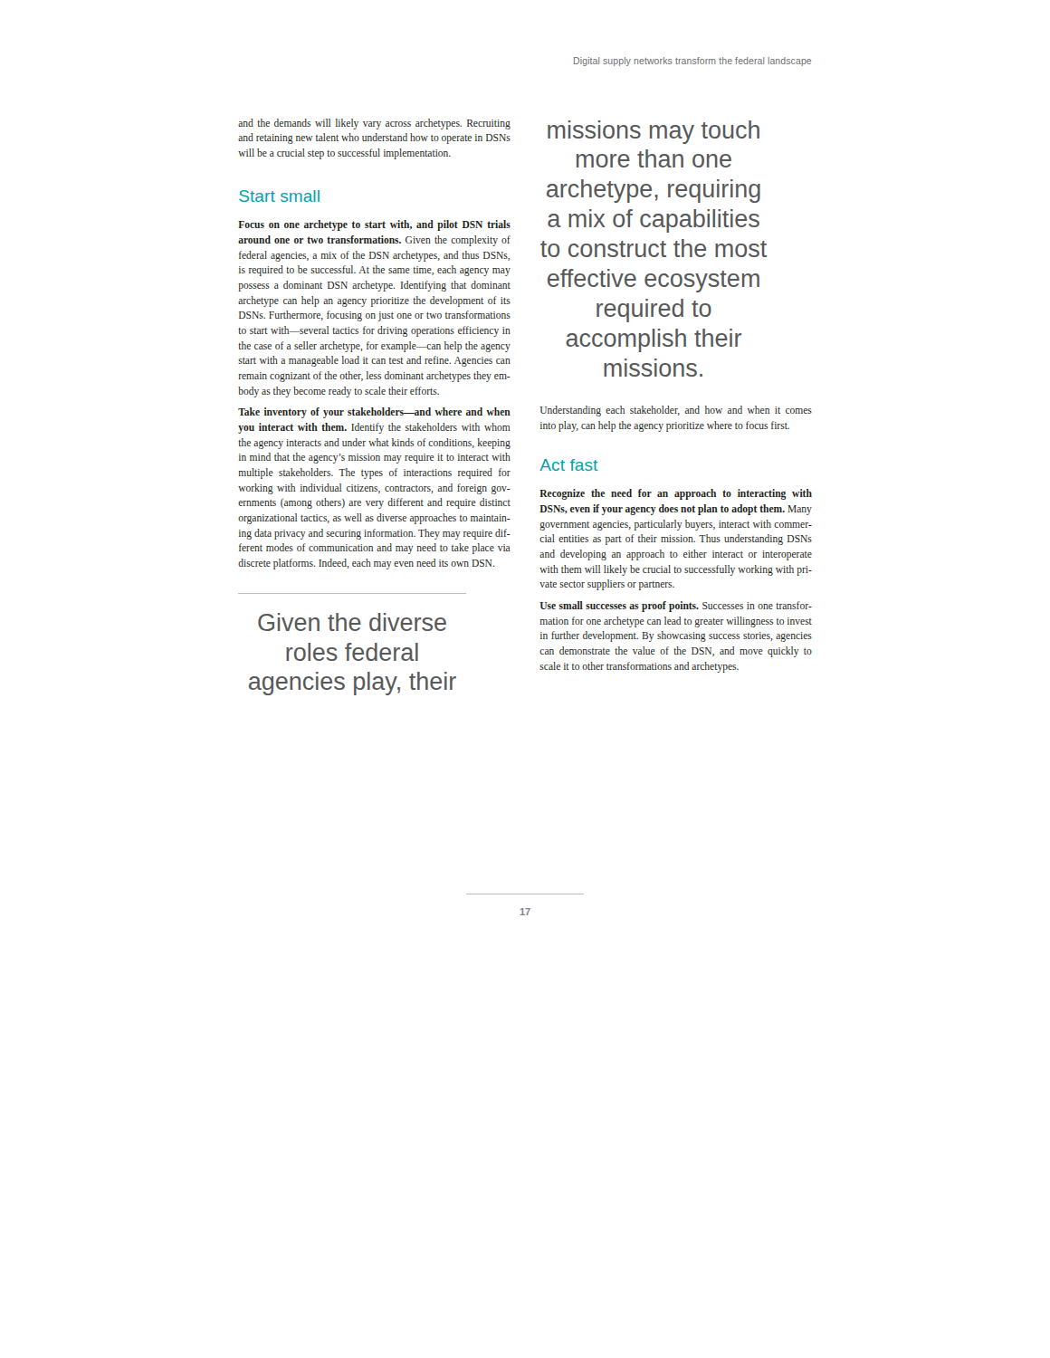Digital supply networks transform the federal landscape
and the demands will likely vary across archetypes. Recruiting and retaining new talent who understand how to operate in DSNs will be a crucial step to successful implementation.
Start small
Focus on one archetype to start with, and pilot DSN trials around one or two transformations. Given the complexity of federal agencies, a mix of the DSN archetypes, and thus DSNs, is required to be successful. At the same time, each agency may possess a dominant DSN archetype. Identifying that dominant archetype can help an agency prioritize the development of its DSNs. Furthermore, focusing on just one or two transformations to start with—several tactics for driving operations efficiency in the case of a seller archetype, for example—can help the agency start with a manageable load it can test and refine. Agencies can remain cognizant of the other, less dominant archetypes they embody as they become ready to scale their efforts.
Take inventory of your stakeholders—and where and when you interact with them. Identify the stakeholders with whom the agency interacts and under what kinds of conditions, keeping in mind that the agency’s mission may require it to interact with multiple stakeholders. The types of interactions required for working with individual citizens, contractors, and foreign governments (among others) are very different and require distinct organizational tactics, as well as diverse approaches to maintaining data privacy and securing information. They may require different modes of communication and may need to take place via discrete platforms. Indeed, each may even need its own DSN.
Given the diverse roles federal agencies play, their missions may touch more than one archetype, requiring a mix of capabilities to construct the most effective ecosystem required to accomplish their missions.
Understanding each stakeholder, and how and when it comes into play, can help the agency prioritize where to focus first.
Act fast
Recognize the need for an approach to interacting with DSNs, even if your agency does not plan to adopt them. Many government agencies, particularly buyers, interact with commercial entities as part of their mission. Thus understanding DSNs and developing an approach to either interact or interoperate with them will likely be crucial to successfully working with private sector suppliers or partners.
Use small successes as proof points. Successes in one transformation for one archetype can lead to greater willingness to invest in further development. By showcasing success stories, agencies can demonstrate the value of the DSN, and move quickly to scale it to other transformations and archetypes.
17